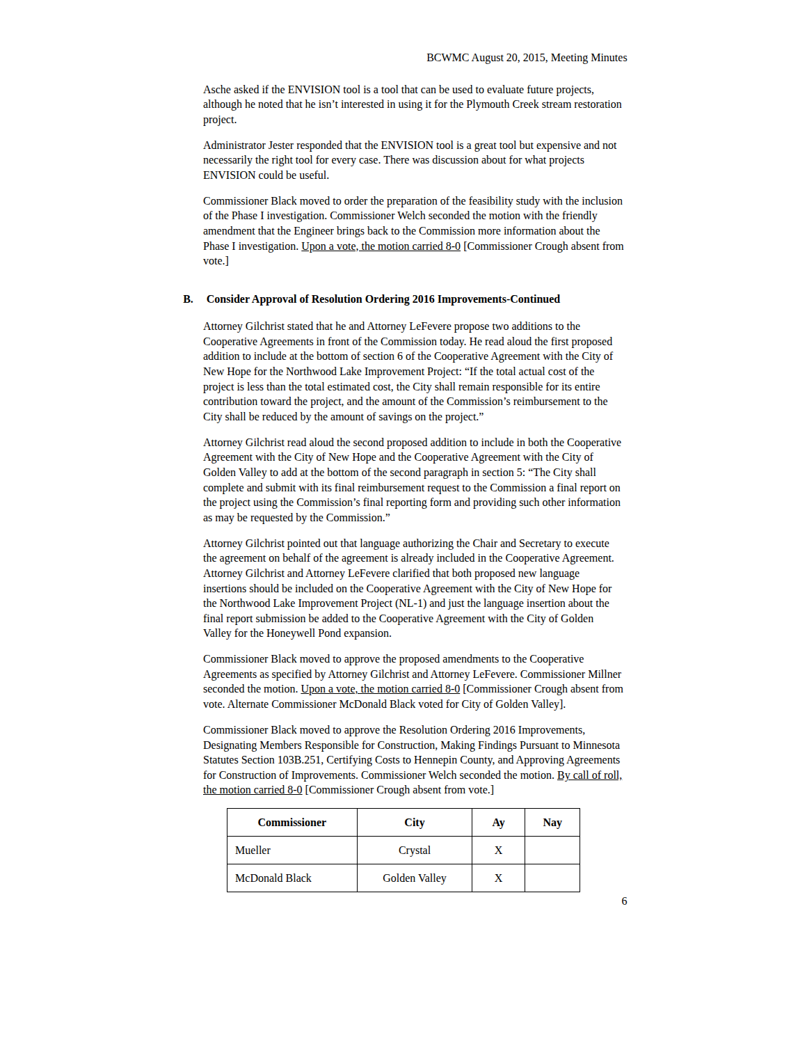BCWMC August 20, 2015, Meeting Minutes
Asche asked if the ENVISION tool is a tool that can be used to evaluate future projects, although he noted that he isn’t interested in using it for the Plymouth Creek stream restoration project.
Administrator Jester responded that the ENVISION tool is a great tool but expensive and not necessarily the right tool for every case. There was discussion about for what projects ENVISION could be useful.
Commissioner Black moved to order the preparation of the feasibility study with the inclusion of the Phase I investigation. Commissioner Welch seconded the motion with the friendly amendment that the Engineer brings back to the Commission more information about the Phase I investigation. Upon a vote, the motion carried 8-0 [Commissioner Crough absent from vote.]
B. Consider Approval of Resolution Ordering 2016 Improvements-Continued
Attorney Gilchrist stated that he and Attorney LeFevere propose two additions to the Cooperative Agreements in front of the Commission today. He read aloud the first proposed addition to include at the bottom of section 6 of the Cooperative Agreement with the City of New Hope for the Northwood Lake Improvement Project: “If the total actual cost of the project is less than the total estimated cost, the City shall remain responsible for its entire contribution toward the project, and the amount of the Commission’s reimbursement to the City shall be reduced by the amount of savings on the project.”
Attorney Gilchrist read aloud the second proposed addition to include in both the Cooperative Agreement with the City of New Hope and the Cooperative Agreement with the City of Golden Valley to add at the bottom of the second paragraph in section 5: “The City shall complete and submit with its final reimbursement request to the Commission a final report on the project using the Commission’s final reporting form and providing such other information as may be requested by the Commission.”
Attorney Gilchrist pointed out that language authorizing the Chair and Secretary to execute the agreement on behalf of the agreement is already included in the Cooperative Agreement. Attorney Gilchrist and Attorney LeFevere clarified that both proposed new language insertions should be included on the Cooperative Agreement with the City of New Hope for the Northwood Lake Improvement Project (NL-1) and just the language insertion about the final report submission be added to the Cooperative Agreement with the City of Golden Valley for the Honeywell Pond expansion.
Commissioner Black moved to approve the proposed amendments to the Cooperative Agreements as specified by Attorney Gilchrist and Attorney LeFevere. Commissioner Millner seconded the motion. Upon a vote, the motion carried 8-0 [Commissioner Crough absent from vote. Alternate Commissioner McDonald Black voted for City of Golden Valley].
Commissioner Black moved to approve the Resolution Ordering 2016 Improvements, Designating Members Responsible for Construction, Making Findings Pursuant to Minnesota Statutes Section 103B.251, Certifying Costs to Hennepin County, and Approving Agreements for Construction of Improvements. Commissioner Welch seconded the motion. By call of roll, the motion carried 8-0 [Commissioner Crough absent from vote.]
| Commissioner | City | Ay | Nay |
| --- | --- | --- | --- |
| Mueller | Crystal | X | |
| McDonald Black | Golden Valley | X | |
6